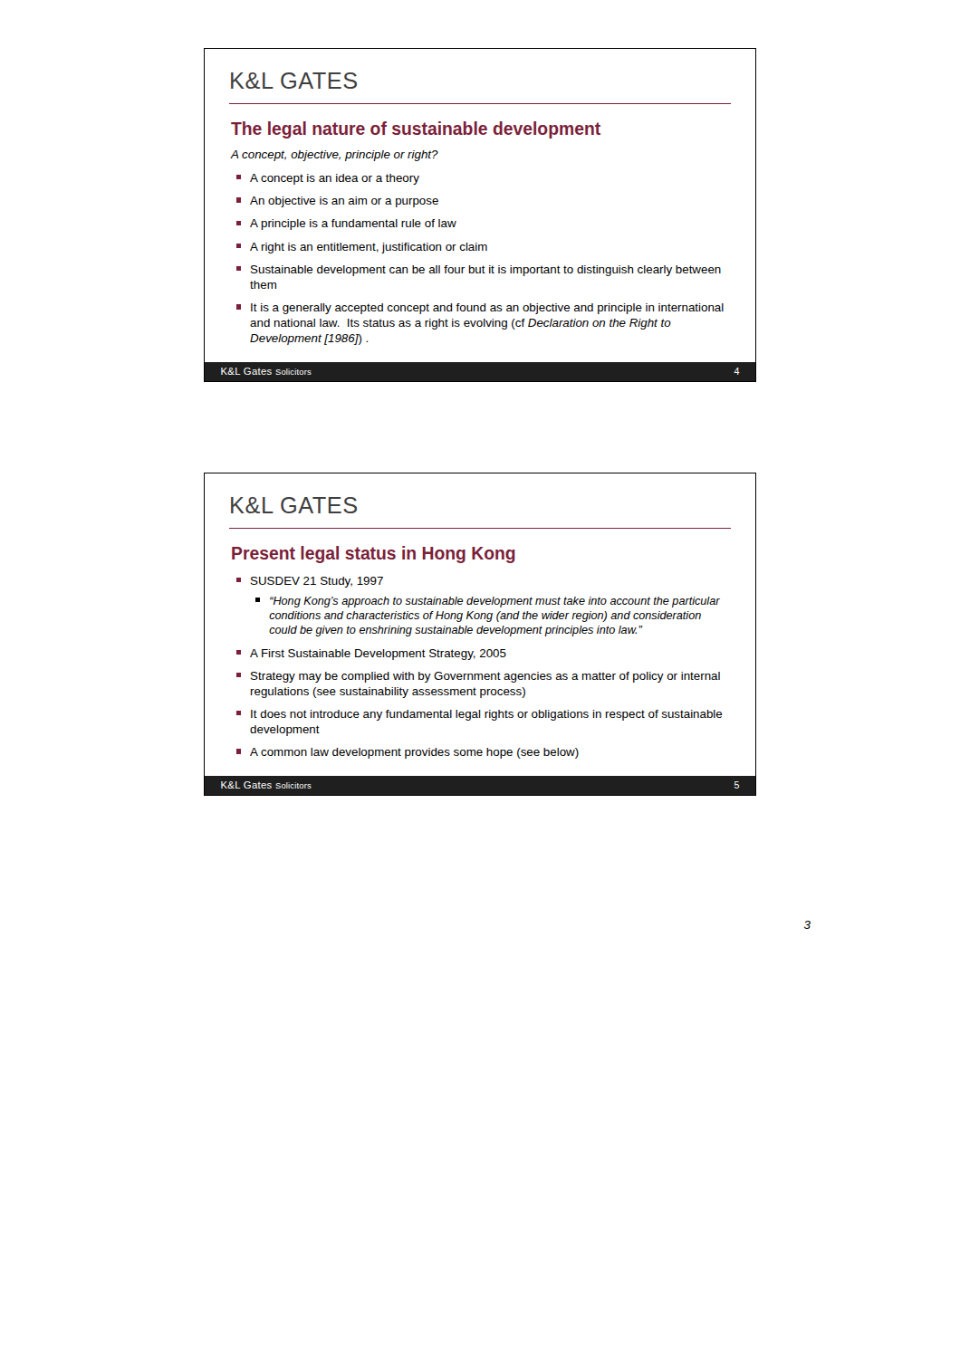K&L GATES
The legal nature of sustainable development
A concept, objective, principle or right?
A concept is an idea or a theory
An objective is an aim or a purpose
A principle is a fundamental rule of law
A right is an entitlement, justification or claim
Sustainable development can be all four but it is important to distinguish clearly between them
It is a generally accepted concept and found as an objective and principle in international and national law. Its status as a right is evolving (cf Declaration on the Right to Development [1986]) .
K&L Gates Solicitors 4
K&L GATES
Present legal status in Hong Kong
SUSDEV 21 Study, 1997
“Hong Kong’s approach to sustainable development must take into account the particular conditions and characteristics of Hong Kong (and the wider region) and consideration could be given to enshrining sustainable development principles into law.”
A First Sustainable Development Strategy, 2005
Strategy may be complied with by Government agencies as a matter of policy or internal regulations (see sustainability assessment process)
It does not introduce any fundamental legal rights or obligations in respect of sustainable development
A common law development provides some hope (see below)
K&L Gates Solicitors 5
3